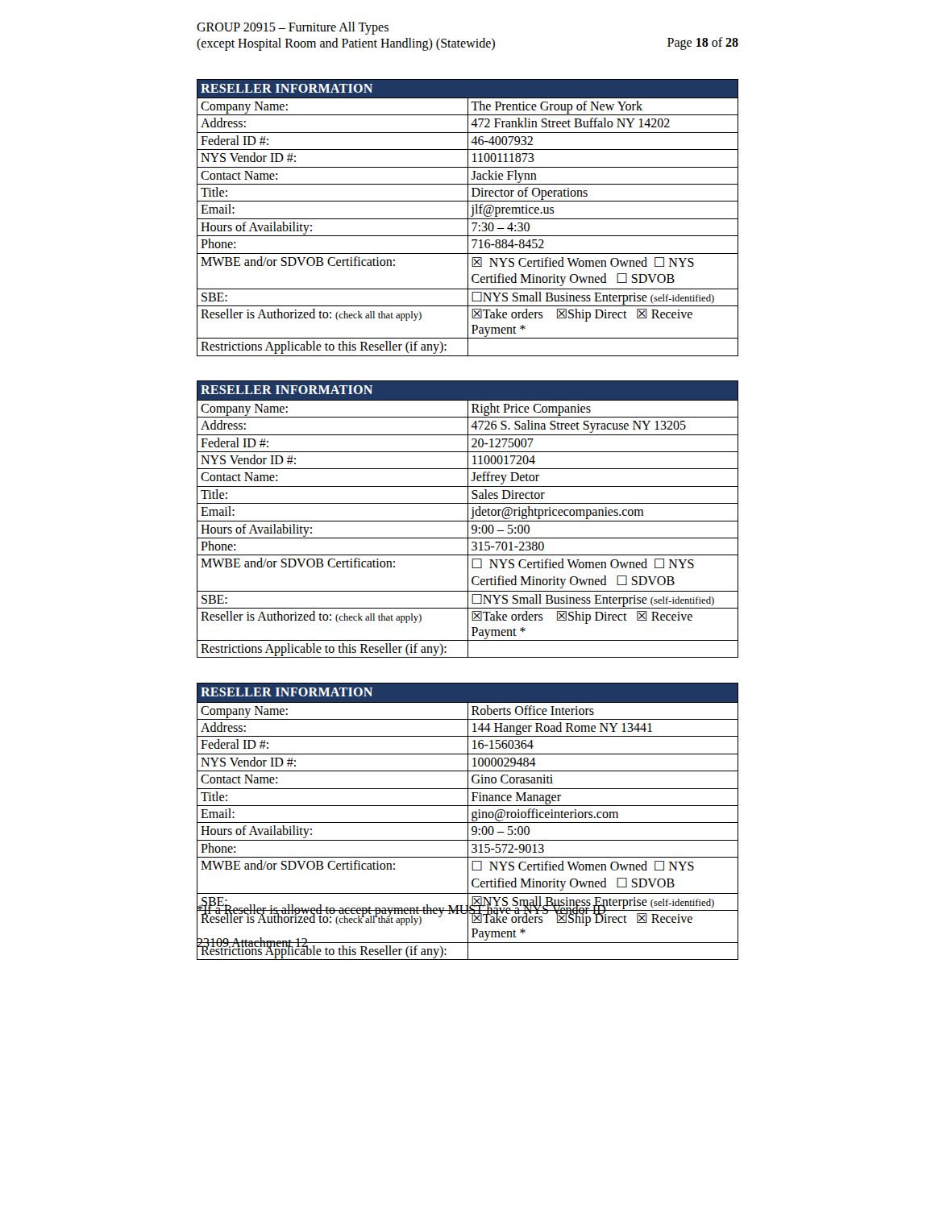GROUP 20915 – Furniture All Types
(except Hospital Room and Patient Handling) (Statewide)
Page 18 of 28
| RESELLER INFORMATION |
| --- |
| Company Name: | The Prentice Group of New York |
| Address: | 472 Franklin Street Buffalo NY 14202 |
| Federal ID #: | 46-4007932 |
| NYS Vendor ID #: | 1100111873 |
| Contact Name: | Jackie Flynn |
| Title: | Director of Operations |
| Email: | jlf@premtice.us |
| Hours of Availability: | 7:30 – 4:30 |
| Phone: | 716-884-8452 |
| MWBE and/or SDVOB Certification: | ☒ NYS Certified Women Owned ☐ NYS Certified Minority Owned ☐ SDVOB |
| SBE: | ☐ NYS Small Business Enterprise (self-identified) |
| Reseller is Authorized to: (check all that apply) | ☒ Take orders ☒ Ship Direct ☒ Receive Payment * |
| Restrictions Applicable to this Reseller (if any): | |
| RESELLER INFORMATION |
| --- |
| Company Name: | Right Price Companies |
| Address: | 4726 S. Salina Street Syracuse NY 13205 |
| Federal ID #: | 20-1275007 |
| NYS Vendor ID #: | 1100017204 |
| Contact Name: | Jeffrey Detor |
| Title: | Sales Director |
| Email: | jdetor@rightpricecompanies.com |
| Hours of Availability: | 9:00 – 5:00 |
| Phone: | 315-701-2380 |
| MWBE and/or SDVOB Certification: | ☐ NYS Certified Women Owned ☐ NYS Certified Minority Owned ☐ SDVOB |
| SBE: | ☐ NYS Small Business Enterprise (self-identified) |
| Reseller is Authorized to: (check all that apply) | ☒ Take orders ☒ Ship Direct ☒ Receive Payment * |
| Restrictions Applicable to this Reseller (if any): | |
| RESELLER INFORMATION |
| --- |
| Company Name: | Roberts Office Interiors |
| Address: | 144 Hanger Road Rome NY 13441 |
| Federal ID #: | 16-1560364 |
| NYS Vendor ID #: | 1000029484 |
| Contact Name: | Gino Corasaniti |
| Title: | Finance Manager |
| Email: | gino@roiofficeinteriors.com |
| Hours of Availability: | 9:00 – 5:00 |
| Phone: | 315-572-9013 |
| MWBE and/or SDVOB Certification: | ☐ NYS Certified Women Owned ☐ NYS Certified Minority Owned ☐ SDVOB |
| SBE: | ☒ NYS Small Business Enterprise (self-identified) |
| Reseller is Authorized to: (check all that apply) | ☒ Take orders ☒ Ship Direct ☒ Receive Payment * |
| Restrictions Applicable to this Reseller (if any): | |
*If a Reseller is allowed to accept payment they MUST have a NYS Vendor ID
23109 Attachment 12